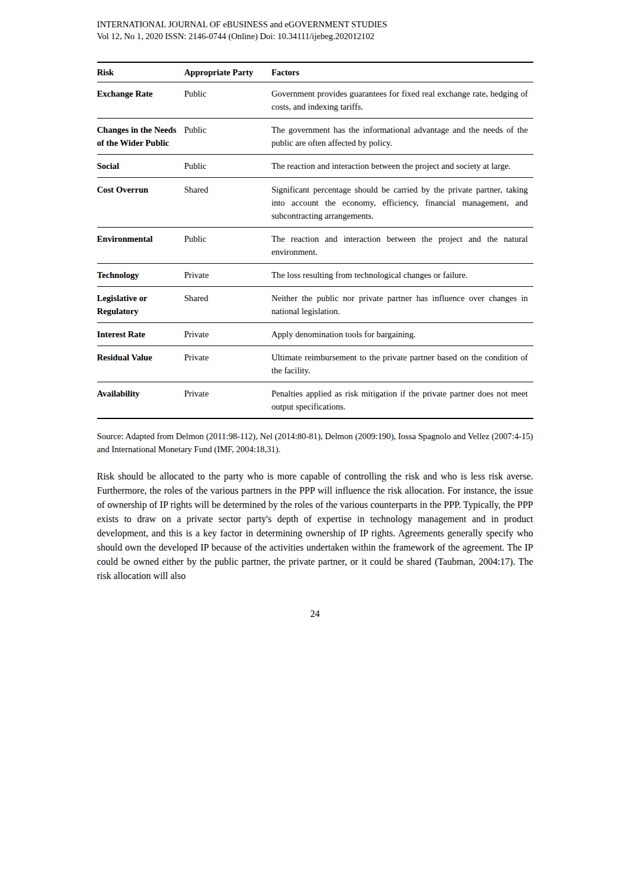INTERNATIONAL JOURNAL OF eBUSINESS and eGOVERNMENT STUDIES
Vol 12, No 1, 2020 ISSN: 2146-0744 (Online) Doi: 10.34111/ijebeg.202012102
| Risk | Appropriate Party | Factors |
| --- | --- | --- |
| Exchange Rate | Public | Government provides guarantees for fixed real exchange rate, hedging of costs, and indexing tariffs. |
| Changes in the Needs of the Wider Public | Public | The government has the informational advantage and the needs of the public are often affected by policy. |
| Social | Public | The reaction and interaction between the project and society at large. |
| Cost Overrun | Shared | Significant percentage should be carried by the private partner, taking into account the economy, efficiency, financial management, and subcontracting arrangements. |
| Environmental | Public | The reaction and interaction between the project and the natural environment. |
| Technology | Private | The loss resulting from technological changes or failure. |
| Legislative or Regulatory | Shared | Neither the public nor private partner has influence over changes in national legislation. |
| Interest Rate | Private | Apply denomination tools for bargaining. |
| Residual Value | Private | Ultimate reimbursement to the private partner based on the condition of the facility. |
| Availability | Private | Penalties applied as risk mitigation if the private partner does not meet output specifications. |
Source: Adapted from Delmon (2011:98-112), Nel (2014:80-81), Delmon (2009:190), Iossa Spagnolo and Vellez (2007:4-15) and International Monetary Fund (IMF, 2004:18,31).
Risk should be allocated to the party who is more capable of controlling the risk and who is less risk averse. Furthermore, the roles of the various partners in the PPP will influence the risk allocation. For instance, the issue of ownership of IP rights will be determined by the roles of the various counterparts in the PPP. Typically, the PPP exists to draw on a private sector party's depth of expertise in technology management and in product development, and this is a key factor in determining ownership of IP rights. Agreements generally specify who should own the developed IP because of the activities undertaken within the framework of the agreement. The IP could be owned either by the public partner, the private partner, or it could be shared (Taubman, 2004:17). The risk allocation will also
24